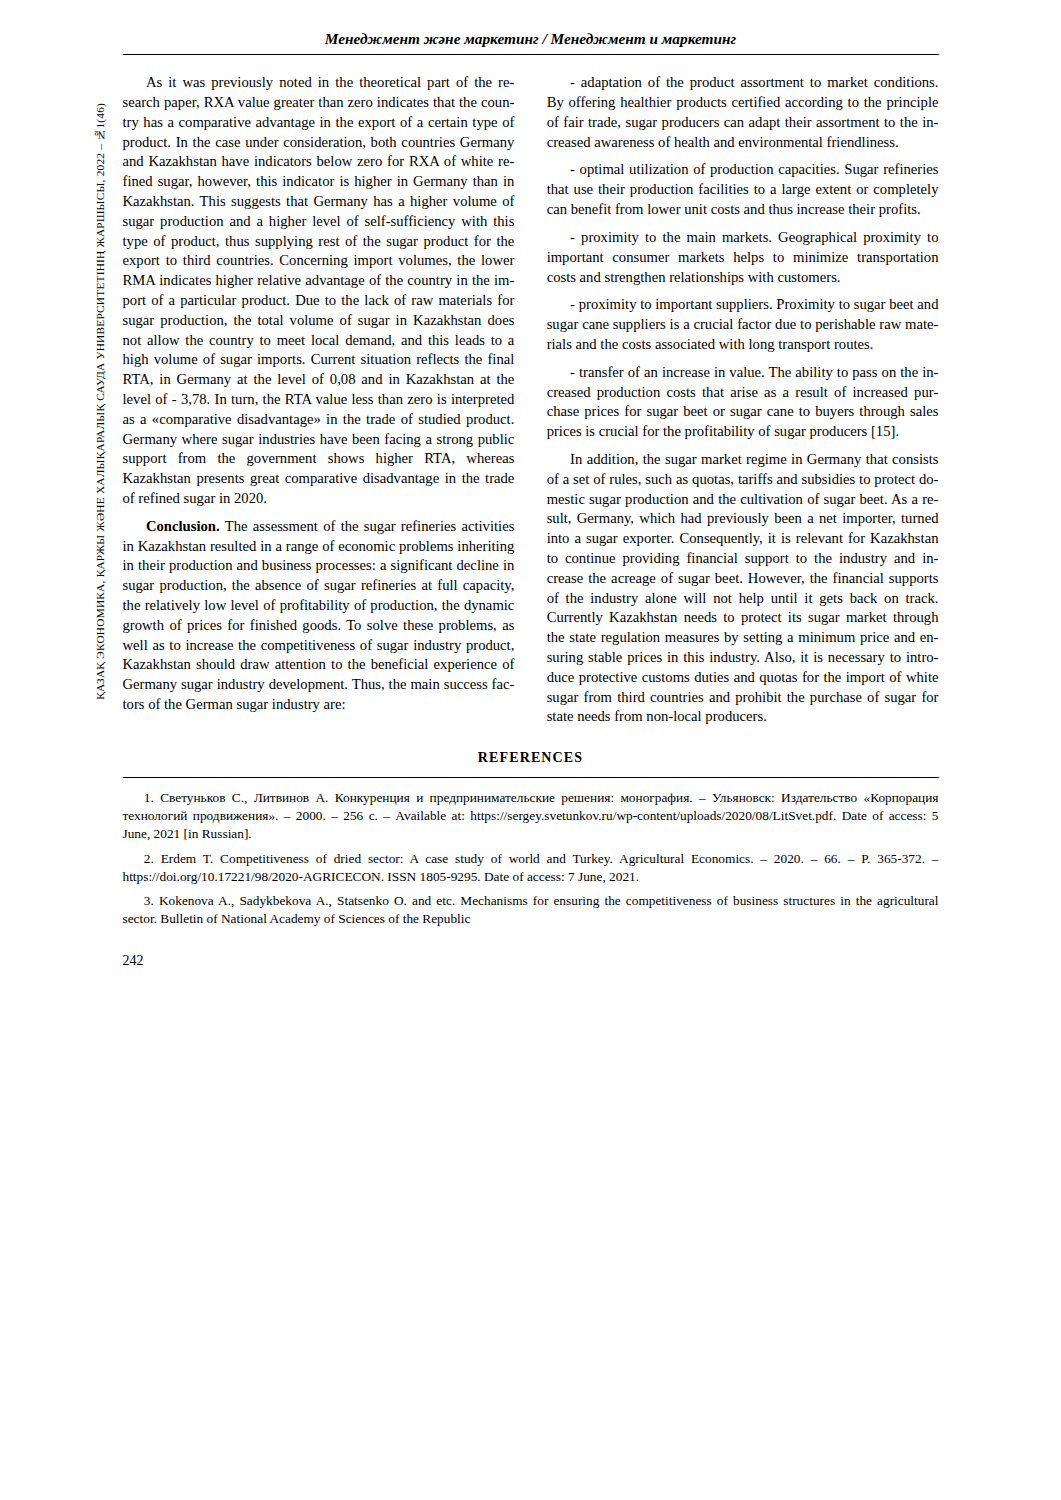Менеджмент және маркетинг / Менеджмент и маркетинг
ҚАЗАҚ ЭКОНОМИКА, ҚАРЖЫ ЖӘНЕ ХАЛЫҚАРАЛЫҚ САУДА УНИВЕРСИТЕТІНІҢ ЖАРШЫСЫ, 2022 – №1(46)
As it was previously noted in the theoretical part of the research paper, RXA value greater than zero indicates that the country has a comparative advantage in the export of a certain type of product. In the case under consideration, both countries Germany and Kazakhstan have indicators below zero for RXA of white refined sugar, however, this indicator is higher in Germany than in Kazakhstan. This suggests that Germany has a higher volume of sugar production and a higher level of self-sufficiency with this type of product, thus supplying rest of the sugar product for the export to third countries. Concerning import volumes, the lower RMA indicates higher relative advantage of the country in the import of a particular product. Due to the lack of raw materials for sugar production, the total volume of sugar in Kazakhstan does not allow the country to meet local demand, and this leads to a high volume of sugar imports. Current situation reflects the final RTA, in Germany at the level of 0,08 and in Kazakhstan at the level of - 3,78. In turn, the RTA value less than zero is interpreted as a «comparative disadvantage» in the trade of studied product. Germany where sugar industries have been facing a strong public support from the government shows higher RTA, whereas Kazakhstan presents great comparative disadvantage in the trade of refined sugar in 2020.
Conclusion. The assessment of the sugar refineries activities in Kazakhstan resulted in a range of economic problems inheriting in their production and business processes: a significant decline in sugar production, the absence of sugar refineries at full capacity, the relatively low level of profitability of production, the dynamic growth of prices for finished goods. To solve these problems, as well as to increase the competitiveness of sugar industry product, Kazakhstan should draw attention to the beneficial experience of Germany sugar industry development. Thus, the main success factors of the German sugar industry are:
- adaptation of the product assortment to market conditions. By offering healthier products certified according to the principle of fair trade, sugar producers can adapt their assortment to the increased awareness of health and environmental friendliness.
- optimal utilization of production capacities. Sugar refineries that use their production facilities to a large extent or completely can benefit from lower unit costs and thus increase their profits.
- proximity to the main markets. Geographical proximity to important consumer markets helps to minimize transportation costs and strengthen relationships with customers.
- proximity to important suppliers. Proximity to sugar beet and sugar cane suppliers is a crucial factor due to perishable raw materials and the costs associated with long transport routes.
- transfer of an increase in value. The ability to pass on the increased production costs that arise as a result of increased purchase prices for sugar beet or sugar cane to buyers through sales prices is crucial for the profitability of sugar producers [15].
In addition, the sugar market regime in Germany that consists of a set of rules, such as quotas, tariffs and subsidies to protect domestic sugar production and the cultivation of sugar beet. As a result, Germany, which had previously been a net importer, turned into a sugar exporter. Consequently, it is relevant for Kazakhstan to continue providing financial support to the industry and increase the acreage of sugar beet. However, the financial supports of the industry alone will not help until it gets back on track. Currently Kazakhstan needs to protect its sugar market through the state regulation measures by setting a minimum price and ensuring stable prices in this industry. Also, it is necessary to introduce protective customs duties and quotas for the import of white sugar from third countries and prohibit the purchase of sugar for state needs from non-local producers.
REFERENCES
1. Светуньков С., Литвинов А. Конкуренция и предпринимательские решения: монография. – Ульяновск: Издательство «Корпорация технологий продвижения». – 2000. – 256 с. – Available at: https://sergey.svetunkov.ru/wp-content/uploads/2020/08/LitSvet.pdf. Date of access: 5 June, 2021 [in Russian].
2. Erdem T. Competitiveness of dried sector: A case study of world and Turkey. Agricultural Economics. – 2020. – 66. – P. 365-372. – https://doi.org/10.17221/98/2020-AGRICECON. ISSN 1805-9295. Date of access: 7 June, 2021.
3. Kokenova A., Sadykbekova A., Statsenko O. and etc. Mechanisms for ensuring the competitiveness of business structures in the agricultural sector. Bulletin of National Academy of Sciences of the Republic
242